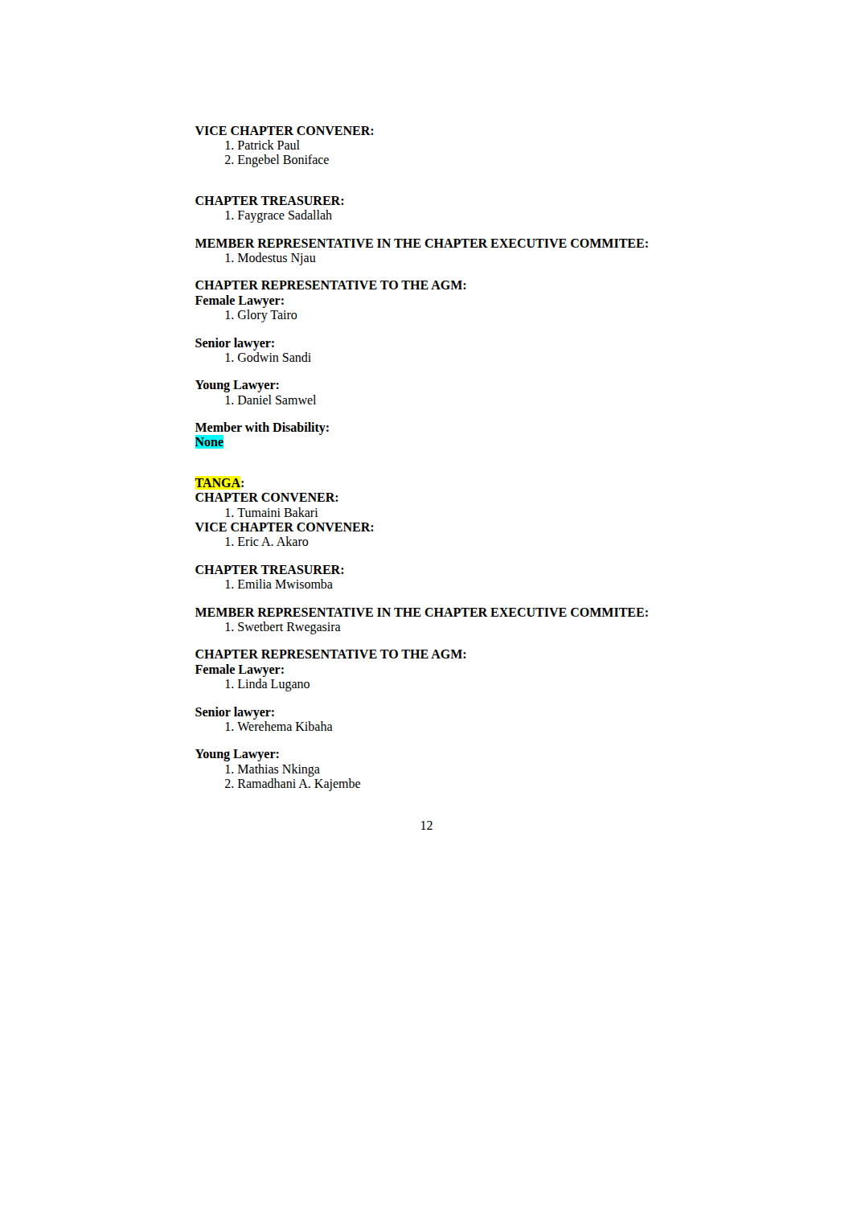VICE CHAPTER CONVENER:
Patrick Paul
Engebel Boniface
CHAPTER TREASURER:
Faygrace Sadallah
MEMBER REPRESENTATIVE IN THE CHAPTER EXECUTIVE COMMITEE:
Modestus Njau
CHAPTER REPRESENTATIVE TO THE AGM:
Female Lawyer:
Glory Tairo
Senior lawyer:
Godwin Sandi
Young Lawyer:
Daniel Samwel
Member with Disability:
None
TANGA:
CHAPTER CONVENER:
Tumaini Bakari
VICE CHAPTER CONVENER:
Eric A. Akaro
CHAPTER TREASURER:
Emilia Mwisomba
MEMBER REPRESENTATIVE IN THE CHAPTER EXECUTIVE COMMITEE:
Swetbert Rwegasira
CHAPTER REPRESENTATIVE TO THE AGM:
Female Lawyer:
Linda Lugano
Senior lawyer:
Werehema Kibaha
Young Lawyer:
Mathias Nkinga
Ramadhani A. Kajembe
12